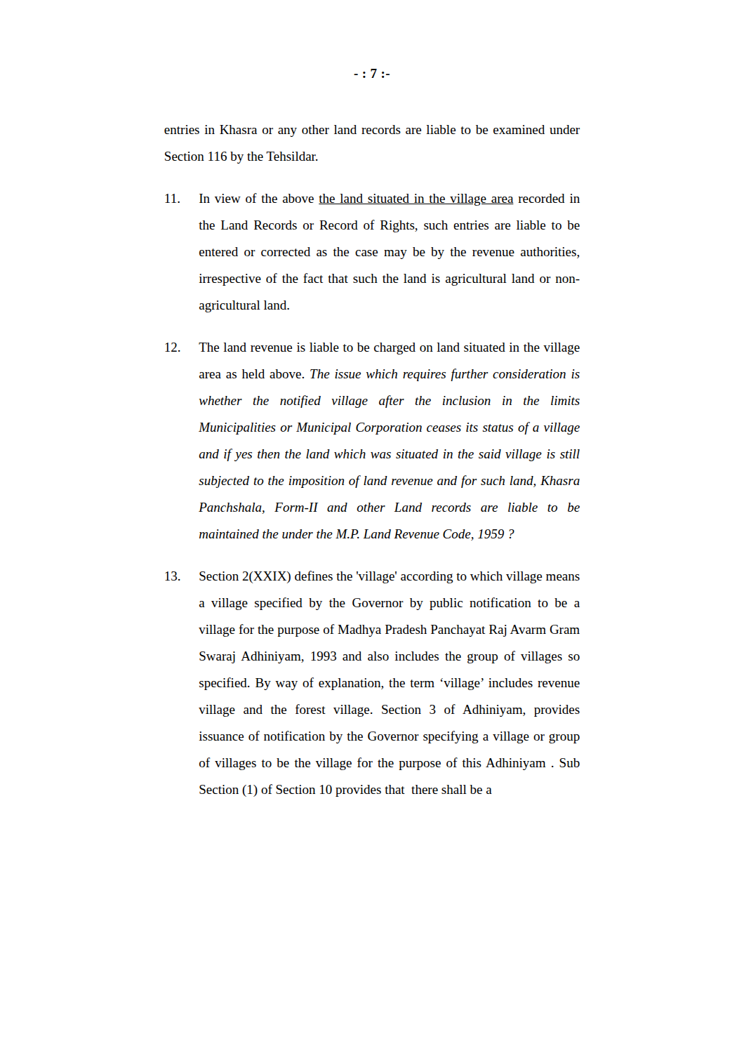- : 7 :-
entries in Khasra or any other land records are liable to be examined under Section 116 by the Tehsildar.
11. In view of the above the land situated in the village area recorded in the Land Records or Record of Rights, such entries are liable to be entered or corrected as the case may be by the revenue authorities, irrespective of the fact that such the land is agricultural land or non-agricultural land.
12. The land revenue is liable to be charged on land situated in the village area as held above. The issue which requires further consideration is whether the notified village after the inclusion in the limits Municipalities or Municipal Corporation ceases its status of a village and if yes then the land which was situated in the said village is still subjected to the imposition of land revenue and for such land, Khasra Panchshala, Form-II and other Land records are liable to be maintained the under the M.P. Land Revenue Code, 1959 ?
13. Section 2(XXIX) defines the 'village' according to which village means a village specified by the Governor by public notification to be a village for the purpose of Madhya Pradesh Panchayat Raj Avarm Gram Swaraj Adhiniyam, 1993 and also includes the group of villages so specified. By way of explanation, the term ‘village’ includes revenue village and the forest village. Section 3 of Adhiniyam, provides issuance of notification by the Governor specifying a village or group of villages to be the village for the purpose of this Adhiniyam . Sub Section (1) of Section 10 provides that there shall be a